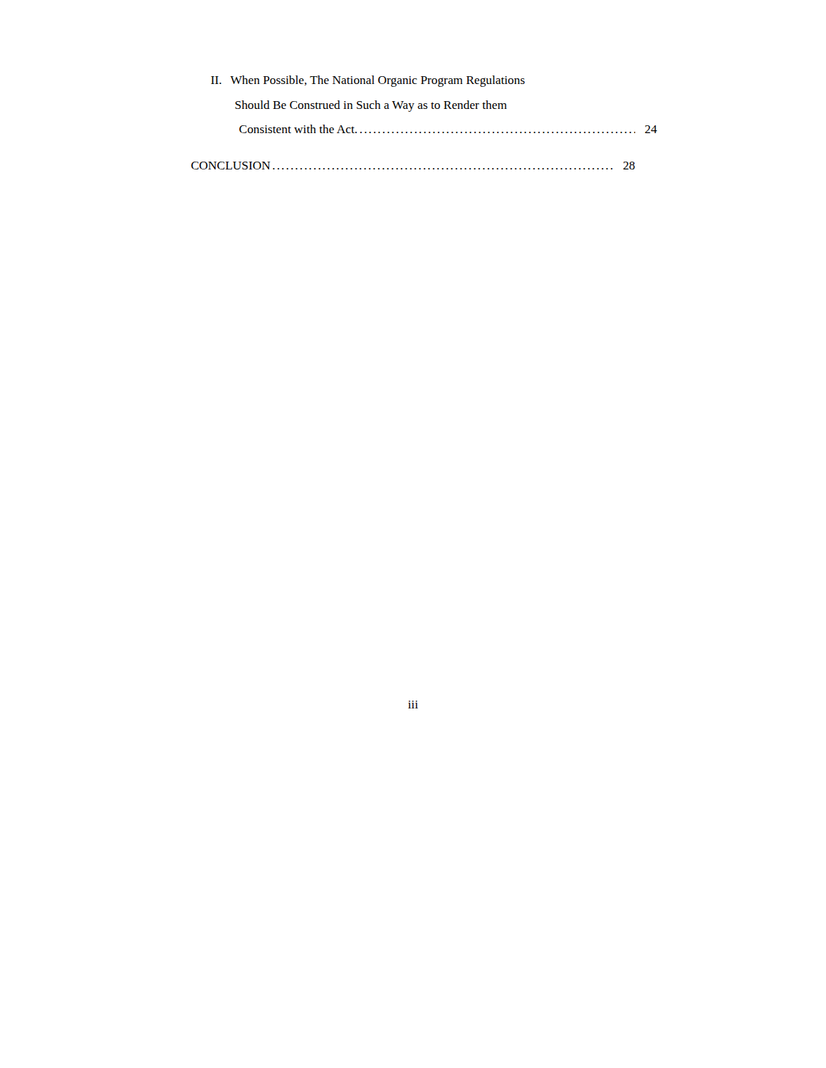II.
When Possible, The National Organic Program Regulations
Should Be Construed in Such a Way as to Render them
Consistent with the Act. ........................................................................... 24
CONCLUSION ....................................................................................................... 28
iii